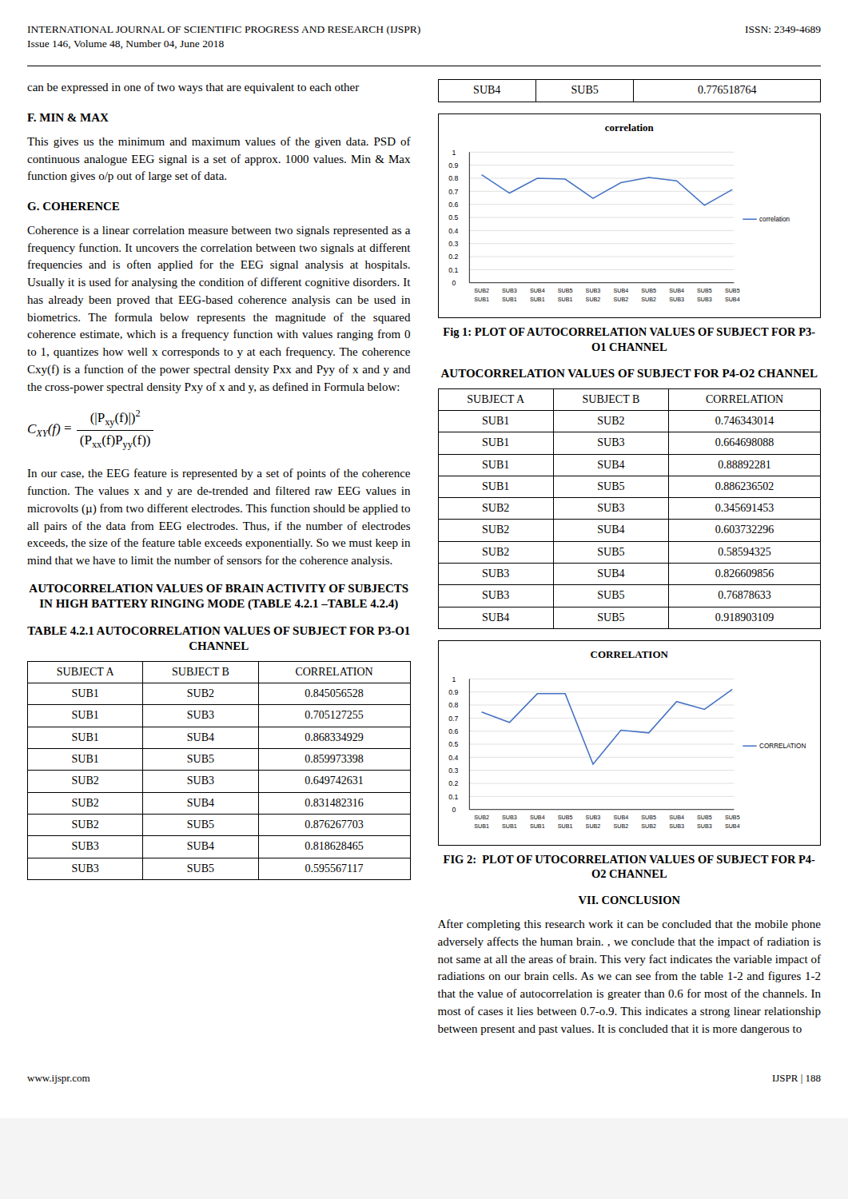INTERNATIONAL JOURNAL OF SCIENTIFIC PROGRESS AND RESEARCH (IJSPR)
ISSN: 2349-4689
Issue 146, Volume 48, Number 04, June 2018
can be expressed in one of two ways that are equivalent to each other
F. MIN & MAX
This gives us the minimum and maximum values of the given data. PSD of continuous analogue EEG signal is a set of approx. 1000 values. Min & Max function gives o/p out of large set of data.
G. COHERENCE
Coherence is a linear correlation measure between two signals represented as a frequency function. It uncovers the correlation between two signals at different frequencies and is often applied for the EEG signal analysis at hospitals. Usually it is used for analysing the condition of different cognitive disorders. It has already been proved that EEG-based coherence analysis can be used in biometrics. The formula below represents the magnitude of the squared coherence estimate, which is a frequency function with values ranging from 0 to 1, quantizes how well x corresponds to y at each frequency. The coherence Cxy(f) is a function of the power spectral density Pxx and Pyy of x and y and the cross-power spectral density Pxy of x and y, as defined in Formula below:
CXY(f) = (|Pxy(f)|)2 (Pxx(f)Pyy(f))
In our case, the EEG feature is represented by a set of points of the coherence function. The values x and y are de-trended and filtered raw EEG values in microvolts (µ) from two different electrodes. This function should be applied to all pairs of the data from EEG electrodes. Thus, if the number of electrodes exceeds, the size of the feature table exceeds exponentially. So we must keep in mind that we have to limit the number of sensors for the coherence analysis.
AUTOCORRELATION VALUES OF BRAIN ACTIVITY OF SUBJECTS IN HIGH BATTERY RINGING MODE (TABLE 4.2.1 –TABLE 4.2.4)
TABLE 4.2.1 AUTOCORRELATION VALUES OF SUBJECT FOR P3-O1 CHANNEL
| SUBJECT A | SUBJECT B | CORRELATION |
| --- | --- | --- |
| SUB1 | SUB2 | 0.845056528 |
| SUB1 | SUB3 | 0.705127255 |
| SUB1 | SUB4 | 0.868334929 |
| SUB1 | SUB5 | 0.859973398 |
| SUB2 | SUB3 | 0.649742631 |
| SUB2 | SUB4 | 0.831482316 |
| SUB2 | SUB5 | 0.876267703 |
| SUB3 | SUB4 | 0.818628465 |
| SUB3 | SUB5 | 0.595567117 |
| SUB4 | SUB5 | 0.776518764 |
correlation
1 0.9 0.8 0.7 0.6 0.5 0.4 0.3 0.2 0.1 0 correlation SUB2SUB1 SUB3SUB1 SUB4SUB1 SUB5SUB1 SUB3SUB2 SUB4SUB2 SUB5SUB2 SUB4SUB3 SUB5SUB3 SUB5SUB4
Fig 1: PLOT OF AUTOCORRELATION VALUES OF SUBJECT FOR P3-O1 CHANNEL
AUTOCORRELATION VALUES OF SUBJECT FOR P4-O2 CHANNEL
| SUBJECT A | SUBJECT B | CORRELATION |
| --- | --- | --- |
| SUB1 | SUB2 | 0.746343014 |
| SUB1 | SUB3 | 0.664698088 |
| SUB1 | SUB4 | 0.88892281 |
| SUB1 | SUB5 | 0.886236502 |
| SUB2 | SUB3 | 0.345691453 |
| SUB2 | SUB4 | 0.603732296 |
| SUB2 | SUB5 | 0.58594325 |
| SUB3 | SUB4 | 0.826609856 |
| SUB3 | SUB5 | 0.76878633 |
| SUB4 | SUB5 | 0.918903109 |
CORRELATION
1 0.9 0.8 0.7 0.6 0.5 0.4 0.3 0.2 0.1 0 CORRELATION SUB2SUB1 SUB3SUB1 SUB4SUB1 SUB5SUB1 SUB3SUB2 SUB4SUB2 SUB5SUB2 SUB4SUB3 SUB5SUB3 SUB5SUB4
FIG 2: PLOT OF UTOCORRELATION VALUES OF SUBJECT FOR P4-O2 CHANNEL
VII. CONCLUSION
After completing this research work it can be concluded that the mobile phone adversely affects the human brain. , we conclude that the impact of radiation is not same at all the areas of brain. This very fact indicates the variable impact of radiations on our brain cells. As we can see from the table 1-2 and figures 1-2 that the value of autocorrelation is greater than 0.6 for most of the channels. In most of cases it lies between 0.7-o.9. This indicates a strong linear relationship between present and past values. It is concluded that it is more dangerous to
www.ijspr.com
IJSPR | 188